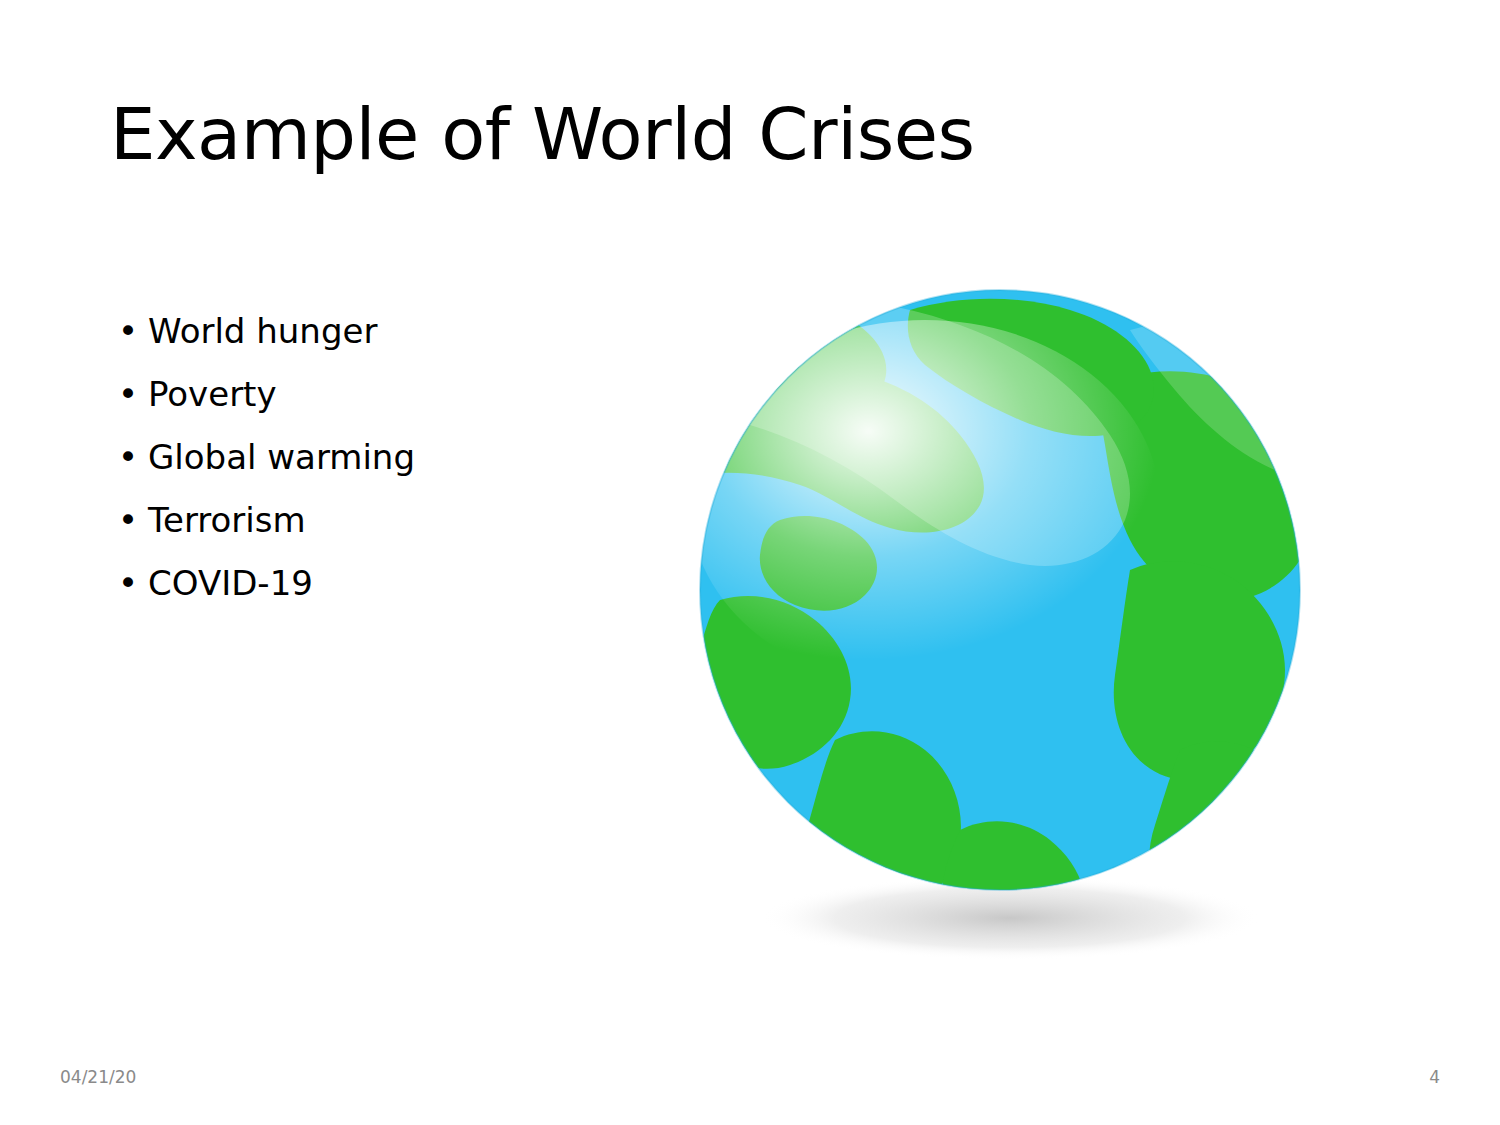Example of World Crises
World hunger
Poverty
Global warming
Terrorism
COVID-19
04/21/20
4